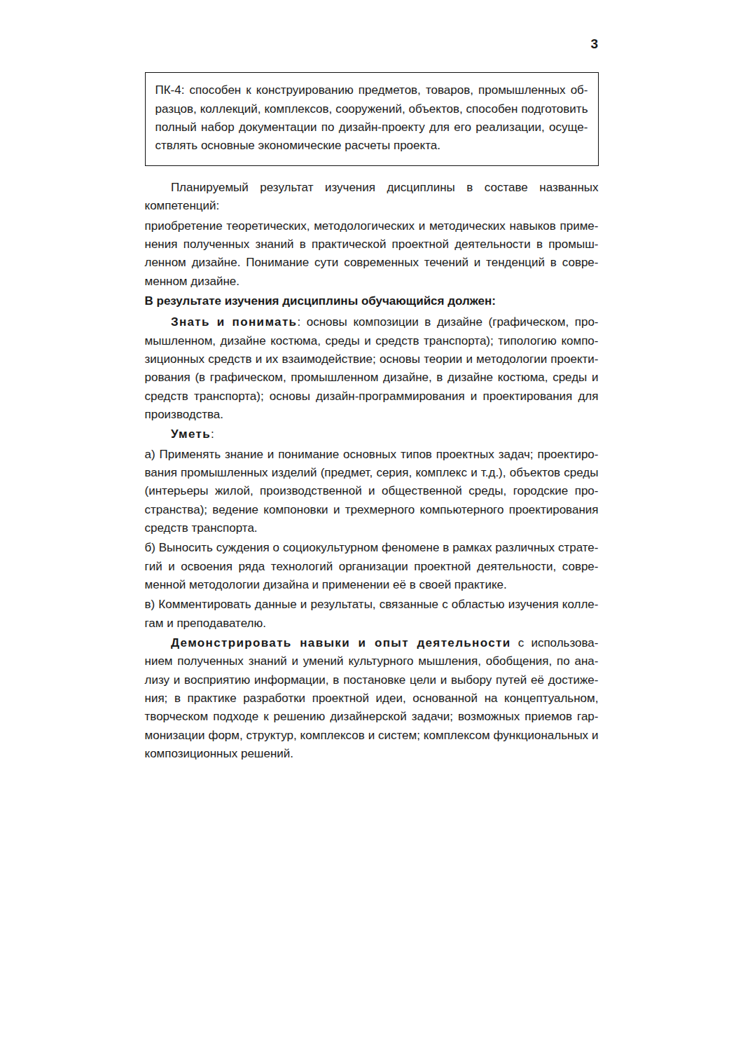3
ПК-4: способен к конструированию предметов, товаров, промышленных образцов, коллекций, комплексов, сооружений, объектов, способен подготовить полный набор документации по дизайн-проекту для его реализации, осуществлять основные экономические расчеты проекта.
Планируемый результат изучения дисциплины в составе названных компетенций:
приобретение теоретических, методологических и методических навыков применения полученных знаний в практической проектной деятельности в промышленном дизайне. Понимание сути современных течений и тенденций в современном дизайне.
В результате изучения дисциплины обучающийся должен:
Знать и понимать: основы композиции в дизайне (графическом, промышленном, дизайне костюма, среды и средств транспорта); типологию композиционных средств и их взаимодействие; основы теории и методологии проектирования (в графическом, промышленном дизайне, в дизайне костюма, среды и средств транспорта); основы дизайн-программирования и проектирования для производства.
Уметь:
а) Применять знание и понимание основных типов проектных задач; проектирования промышленных изделий (предмет, серия, комплекс и т.д.), объектов среды (интерьеры жилой, производственной и общественной среды, городские пространства); ведение компоновки и трехмерного компьютерного проектирования средств транспорта.
б) Выносить суждения о социокультурном феномене в рамках различных стратегий и освоения ряда технологий организации проектной деятельности, современной методологии дизайна и применении её в своей практике.
в) Комментировать данные и результаты, связанные с областью изучения коллегам и преподавателю.
Демонстрировать навыки и опыт деятельности с использованием полученных знаний и умений культурного мышления, обобщения, по анализу и восприятию информации, в постановке цели и выбору путей её достижения; в практике разработки проектной идеи, основанной на концептуальном, творческом подходе к решению дизайнерской задачи; возможных приемов гармонизации форм, структур, комплексов и систем; комплексом функциональных и композиционных решений.